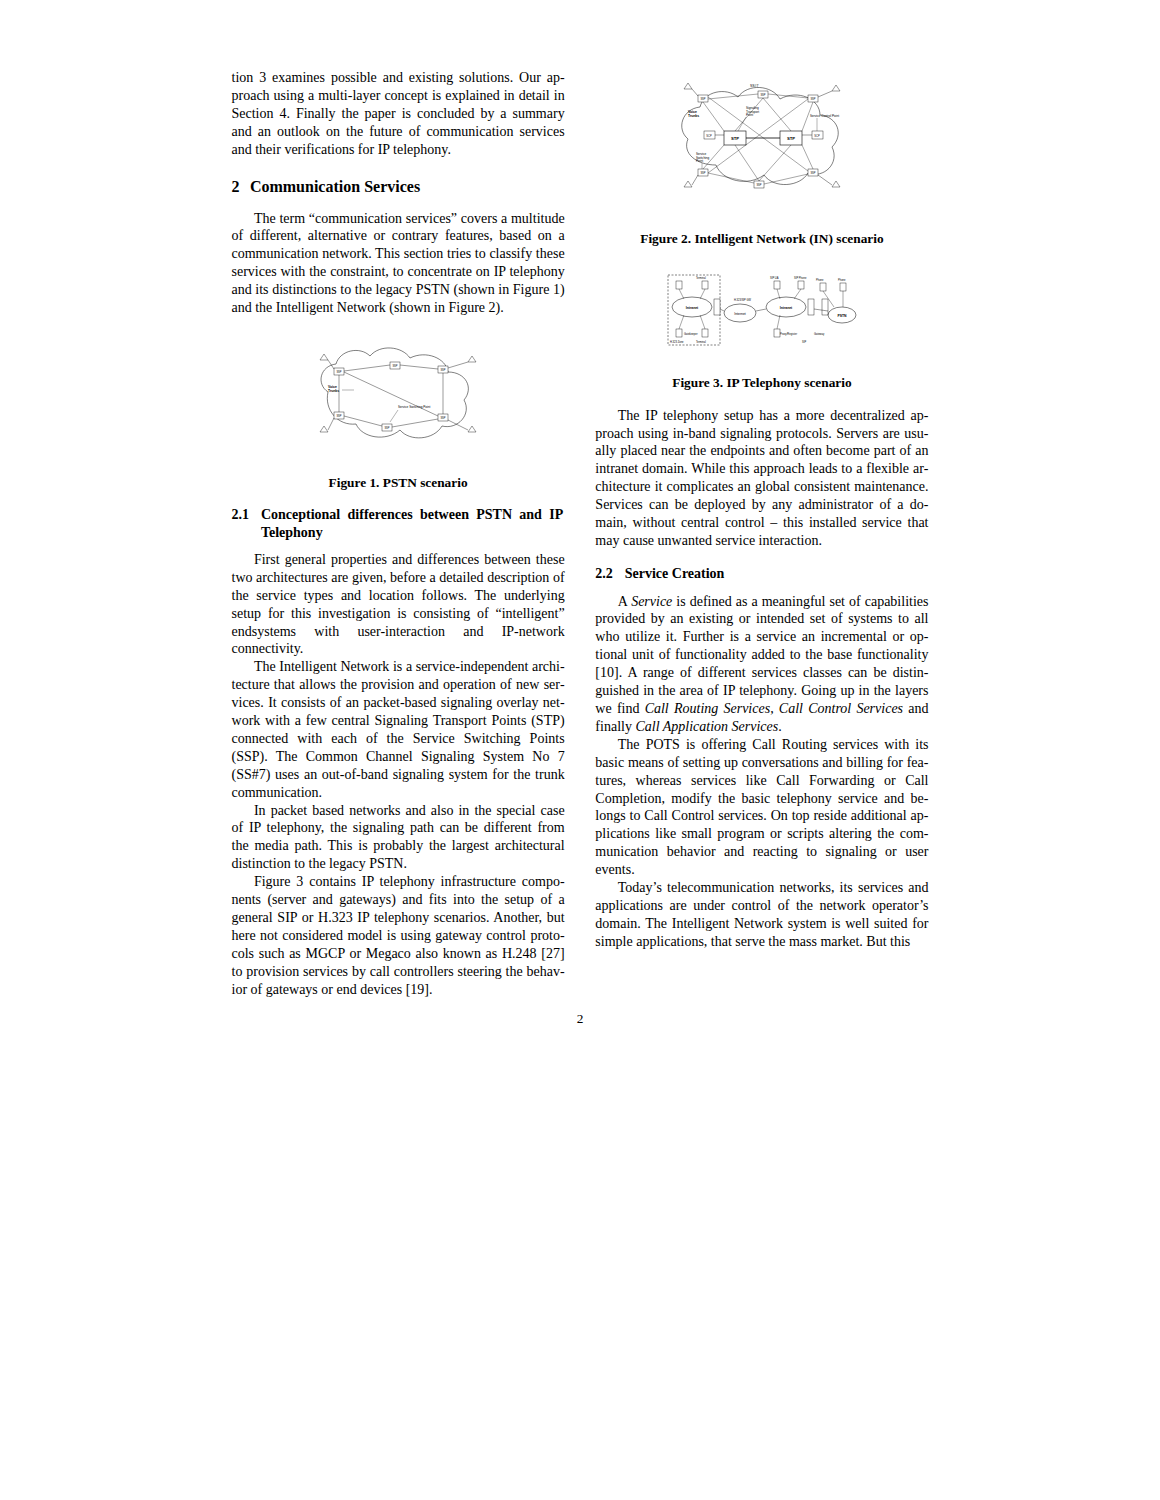tion 3 examines possible and existing solutions. Our approach using a multi-layer concept is explained in detail in Section 4. Finally the paper is concluded by a summary and an outlook on the future of communication services and their verifications for IP telephony.
2 Communication Services
The term “communication services” covers a multitude of different, alternative or contrary features, based on a communication network. This section tries to classify these services with the constraint, to concentrate on IP telephony and its distinctions to the legacy PSTN (shown in Figure 1) and the Intelligent Network (shown in Figure 2).
SSP SSP SSP SSP SSP SSP Voice Trunks Service Switching Point
Figure 1. PSTN scenario
2.1 Conceptional differences between PSTN and IP Telephony
First general properties and differences between these two architectures are given, before a detailed description of the service types and location follows. The underlying setup for this investigation is consisting of “intelligent” endsystems with user-interaction and IP-network connectivity.
The Intelligent Network is a service-independent architecture that allows the provision and operation of new services. It consists of an packet-based signaling overlay network with a few central Signaling Transport Points (STP) connected with each of the Service Switching Points (SSP). The Common Channel Signaling System No 7 (SS#7) uses an out-of-band signaling system for the trunk communication.
In packet based networks and also in the special case of IP telephony, the signaling path can be different from the media path. This is probably the largest architectural distinction to the legacy PSTN.
Figure 3 contains IP telephony infrastructure components (server and gateways) and fits into the setup of a general SIP or H.323 IP telephony scenarios. Another, but here not considered model is using gateway control protocols such as MGCP or Megaco also known as H.248 [27] to provision services by call controllers steering the behavior of gateways or end devices [19].
STP STP SCP SCP SSP SSP SSP SSP SSP SSP SS#7 Voice Trunks Signaling Transport Point Service Control Point Service Switching Point
Figure 2. Intelligent Network (IN) scenario
Intranet Terminal Terminal H.323 Zone Gatekeeper Internet H.323/SIP GW Intranet SIP UA SIP Phone Proxy/Register SIP Gateway PSTN Phone Phone
Figure 3. IP Telephony scenario
The IP telephony setup has a more decentralized approach using in-band signaling protocols. Servers are usually placed near the endpoints and often become part of an intranet domain. While this approach leads to a flexible architecture it complicates an global consistent maintenance. Services can be deployed by any administrator of a domain, without central control – this installed service that may cause unwanted service interaction.
2.2 Service Creation
A Service is defined as a meaningful set of capabilities provided by an existing or intended set of systems to all who utilize it. Further is a service an incremental or optional unit of functionality added to the base functionality [10]. A range of different services classes can be distinguished in the area of IP telephony. Going up in the layers we find Call Routing Services, Call Control Services and finally Call Application Services.
The POTS is offering Call Routing services with its basic means of setting up conversations and billing for features, whereas services like Call Forwarding or Call Completion, modify the basic telephony service and belongs to Call Control services. On top reside additional applications like small program or scripts altering the communication behavior and reacting to signaling or user events.
Today’s telecommunication networks, its services and applications are under control of the network operator’s domain. The Intelligent Network system is well suited for simple applications, that serve the mass market. But this
2